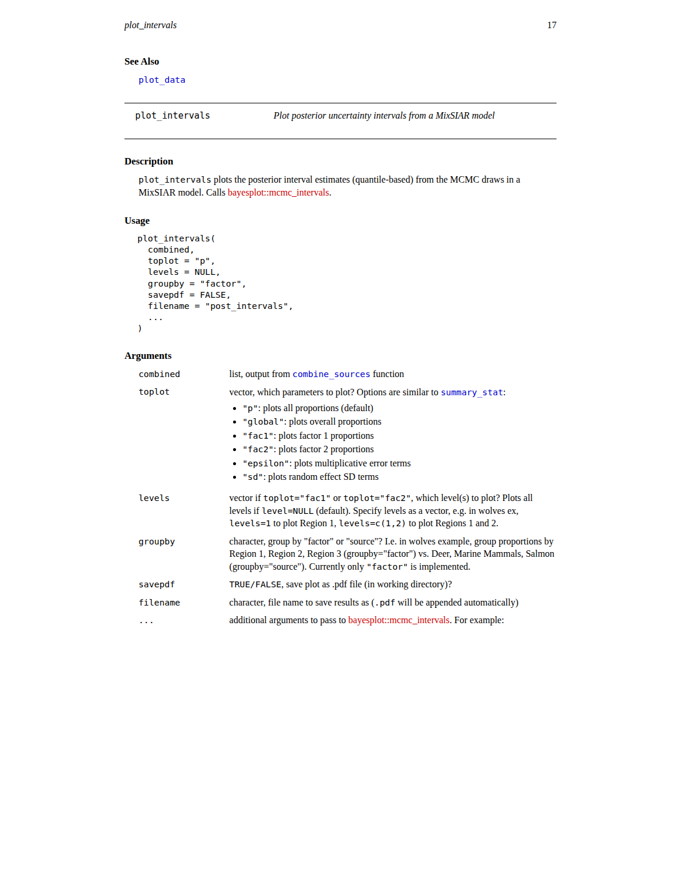plot_intervals 17
See Also
plot_data
plot_intervals Plot posterior uncertainty intervals from a MixSIAR model
Description
plot_intervals plots the posterior interval estimates (quantile-based) from the MCMC draws in a MixSIAR model. Calls bayesplot::mcmc_intervals.
Usage
plot_intervals(
  combined,
  toplot = "p",
  levels = NULL,
  groupby = "factor",
  savepdf = FALSE,
  filename = "post_intervals",
  ...
)
Arguments
combined
list, output from combine_sources function
toplot
vector, which parameters to plot? Options are similar to summary_stat:
"p": plots all proportions (default)
"global": plots overall proportions
"fac1": plots factor 1 proportions
"fac2": plots factor 2 proportions
"epsilon": plots multiplicative error terms
"sd": plots random effect SD terms
levels
vector if toplot="fac1" or toplot="fac2", which level(s) to plot? Plots all levels if level=NULL (default). Specify levels as a vector, e.g. in wolves ex, levels=1 to plot Region 1, levels=c(1,2) to plot Regions 1 and 2.
groupby
character, group by "factor" or "source"? I.e. in wolves example, group proportions by Region 1, Region 2, Region 3 (groupby="factor") vs. Deer, Marine Mammals, Salmon (groupby="source"). Currently only "factor" is implemented.
savepdf
TRUE/FALSE, save plot as .pdf file (in working directory)?
filename
character, file name to save results as (.pdf will be appended automatically)
...
additional arguments to pass to bayesplot::mcmc_intervals. For example: